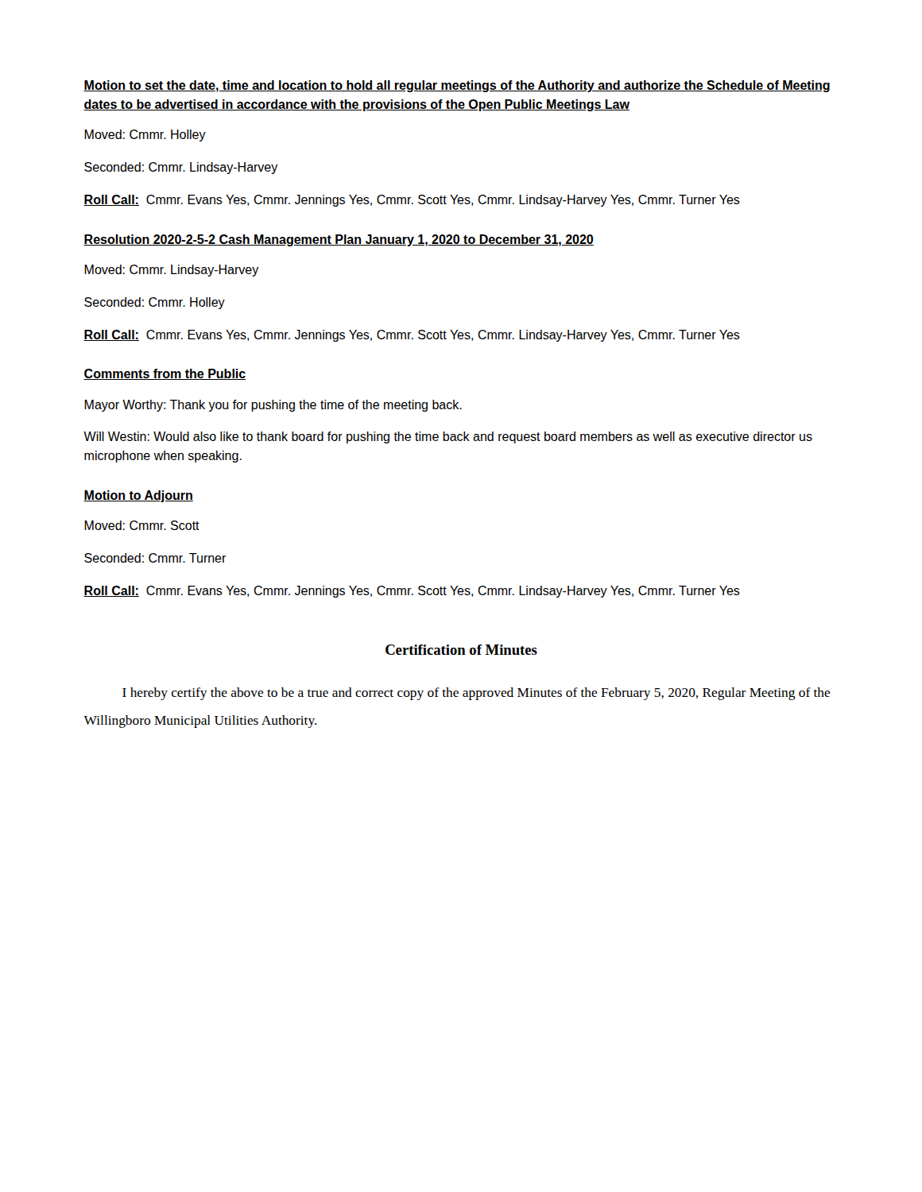Motion to set the date, time and location to hold all regular meetings of the Authority and authorize the Schedule of Meeting dates to be advertised in accordance with the provisions of the Open Public Meetings Law
Moved: Cmmr. Holley
Seconded: Cmmr. Lindsay-Harvey
Roll Call: Cmmr. Evans Yes, Cmmr. Jennings Yes, Cmmr. Scott Yes, Cmmr. Lindsay-Harvey Yes, Cmmr. Turner Yes
Resolution 2020-2-5-2 Cash Management Plan January 1, 2020 to December 31, 2020
Moved: Cmmr. Lindsay-Harvey
Seconded: Cmmr. Holley
Roll Call: Cmmr. Evans Yes, Cmmr. Jennings Yes, Cmmr. Scott Yes, Cmmr. Lindsay-Harvey Yes, Cmmr. Turner Yes
Comments from the Public
Mayor Worthy: Thank you for pushing the time of the meeting back.
Will Westin: Would also like to thank board for pushing the time back and request board members as well as executive director us microphone when speaking.
Motion to Adjourn
Moved: Cmmr. Scott
Seconded: Cmmr. Turner
Roll Call: Cmmr. Evans Yes, Cmmr. Jennings Yes, Cmmr. Scott Yes, Cmmr. Lindsay-Harvey Yes, Cmmr. Turner Yes
Certification of Minutes
I hereby certify the above to be a true and correct copy of the approved Minutes of the February 5, 2020, Regular Meeting of the Willingboro Municipal Utilities Authority.